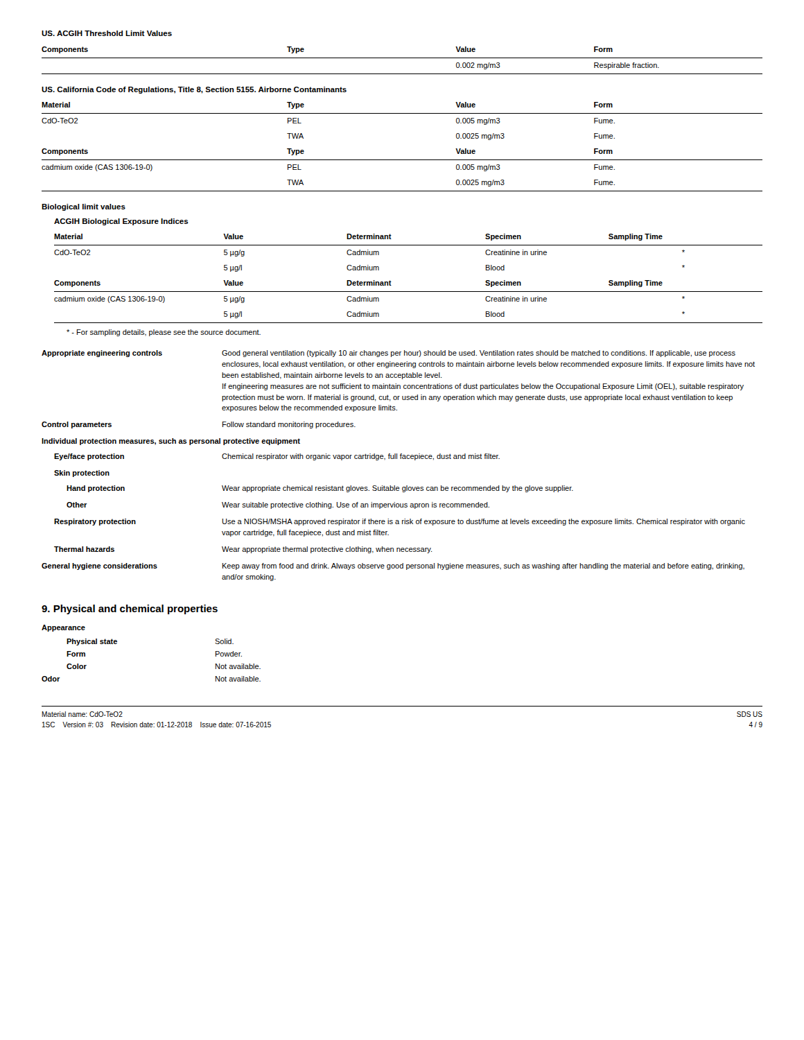US. ACGIH Threshold Limit Values
| Components | Type | Value | Form |
| --- | --- | --- | --- |
| | | 0.002 mg/m3 | Respirable fraction. |
US. California Code of Regulations, Title 8, Section 5155. Airborne Contaminants
| Material | Type | Value | Form |
| --- | --- | --- | --- |
| CdO-TeO2 | PEL | 0.005 mg/m3 | Fume. |
| | TWA | 0.0025 mg/m3 | Fume. |
| Components | Type | Value | Form |
| cadmium oxide (CAS 1306-19-0) | PEL | 0.005 mg/m3 | Fume. |
| | TWA | 0.0025 mg/m3 | Fume. |
Biological limit values
ACGIH Biological Exposure Indices
| Material | Value | Determinant | Specimen | Sampling Time |
| --- | --- | --- | --- | --- |
| CdO-TeO2 | 5 µg/g | Cadmium | Creatinine in urine | * |
| | 5 µg/l | Cadmium | Blood | * |
| Components | Value | Determinant | Specimen | Sampling Time |
| cadmium oxide (CAS 1306-19-0) | 5 µg/g | Cadmium | Creatinine in urine | * |
| | 5 µg/l | Cadmium | Blood | * |
* - For sampling details, please see the source document.
Appropriate engineering controls
Good general ventilation (typically 10 air changes per hour) should be used. Ventilation rates should be matched to conditions. If applicable, use process enclosures, local exhaust ventilation, or other engineering controls to maintain airborne levels below recommended exposure limits. If exposure limits have not been established, maintain airborne levels to an acceptable level.
If engineering measures are not sufficient to maintain concentrations of dust particulates below the Occupational Exposure Limit (OEL), suitable respiratory protection must be worn. If material is ground, cut, or used in any operation which may generate dusts, use appropriate local exhaust ventilation to keep exposures below the recommended exposure limits.
Control parameters
Follow standard monitoring procedures.
Individual protection measures, such as personal protective equipment
Eye/face protection
Chemical respirator with organic vapor cartridge, full facepiece, dust and mist filter.
Skin protection
Hand protection
Wear appropriate chemical resistant gloves. Suitable gloves can be recommended by the glove supplier.
Other
Wear suitable protective clothing. Use of an impervious apron is recommended.
Respiratory protection
Use a NIOSH/MSHA approved respirator if there is a risk of exposure to dust/fume at levels exceeding the exposure limits. Chemical respirator with organic vapor cartridge, full facepiece, dust and mist filter.
Thermal hazards
Wear appropriate thermal protective clothing, when necessary.
General hygiene considerations
Keep away from food and drink. Always observe good personal hygiene measures, such as washing after handling the material and before eating, drinking, and/or smoking.
9. Physical and chemical properties
Appearance
Physical state
Solid.
Form
Powder.
Color
Not available.
Odor
Not available.
Material name: CdO-TeO2
1SC Version #: 03 Revision date: 01-12-2018 Issue date: 07-16-2015
SDS US
4 / 9